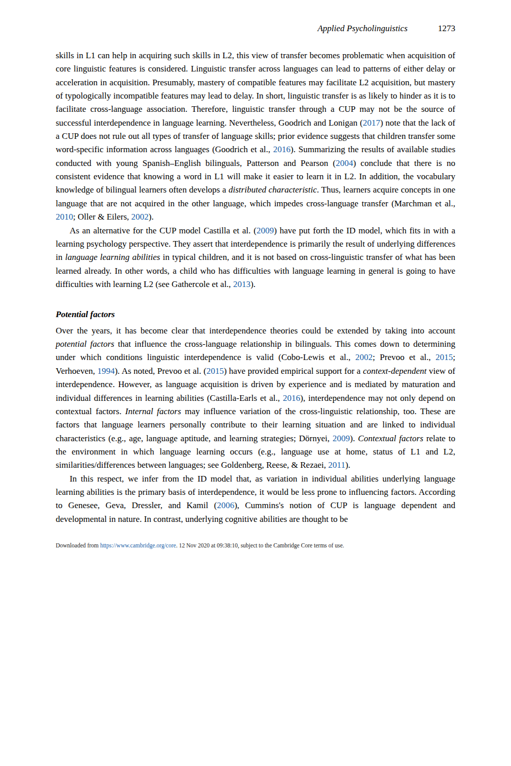Applied Psycholinguistics 1273
skills in L1 can help in acquiring such skills in L2, this view of transfer becomes problematic when acquisition of core linguistic features is considered. Linguistic transfer across languages can lead to patterns of either delay or acceleration in acquisition. Presumably, mastery of compatible features may facilitate L2 acquisition, but mastery of typologically incompatible features may lead to delay. In short, linguistic transfer is as likely to hinder as it is to facilitate cross-language association. Therefore, linguistic transfer through a CUP may not be the source of successful interdependence in language learning. Nevertheless, Goodrich and Lonigan (2017) note that the lack of a CUP does not rule out all types of transfer of language skills; prior evidence suggests that children transfer some word-specific information across languages (Goodrich et al., 2016). Summarizing the results of available studies conducted with young Spanish–English bilinguals, Patterson and Pearson (2004) conclude that there is no consistent evidence that knowing a word in L1 will make it easier to learn it in L2. In addition, the vocabulary knowledge of bilingual learners often develops a distributed characteristic. Thus, learners acquire concepts in one language that are not acquired in the other language, which impedes cross-language transfer (Marchman et al., 2010; Oller & Eilers, 2002).
As an alternative for the CUP model Castilla et al. (2009) have put forth the ID model, which fits in with a learning psychology perspective. They assert that interdependence is primarily the result of underlying differences in language learning abilities in typical children, and it is not based on cross-linguistic transfer of what has been learned already. In other words, a child who has difficulties with language learning in general is going to have difficulties with learning L2 (see Gathercole et al., 2013).
Potential factors
Over the years, it has become clear that interdependence theories could be extended by taking into account potential factors that influence the cross-language relationship in bilinguals. This comes down to determining under which conditions linguistic interdependence is valid (Cobo-Lewis et al., 2002; Prevoo et al., 2015; Verhoeven, 1994). As noted, Prevoo et al. (2015) have provided empirical support for a context-dependent view of interdependence. However, as language acquisition is driven by experience and is mediated by maturation and individual differences in learning abilities (Castilla-Earls et al., 2016), interdependence may not only depend on contextual factors. Internal factors may influence variation of the cross-linguistic relationship, too. These are factors that language learners personally contribute to their learning situation and are linked to individual characteristics (e.g., age, language aptitude, and learning strategies; Dörnyei, 2009). Contextual factors relate to the environment in which language learning occurs (e.g., language use at home, status of L1 and L2, similarities/differences between languages; see Goldenberg, Reese, & Rezaei, 2011).
In this respect, we infer from the ID model that, as variation in individual abilities underlying language learning abilities is the primary basis of interdependence, it would be less prone to influencing factors. According to Genesee, Geva, Dressler, and Kamil (2006), Cummins's notion of CUP is language dependent and developmental in nature. In contrast, underlying cognitive abilities are thought to be
Downloaded from https://www.cambridge.org/core. 12 Nov 2020 at 09:38:10, subject to the Cambridge Core terms of use.